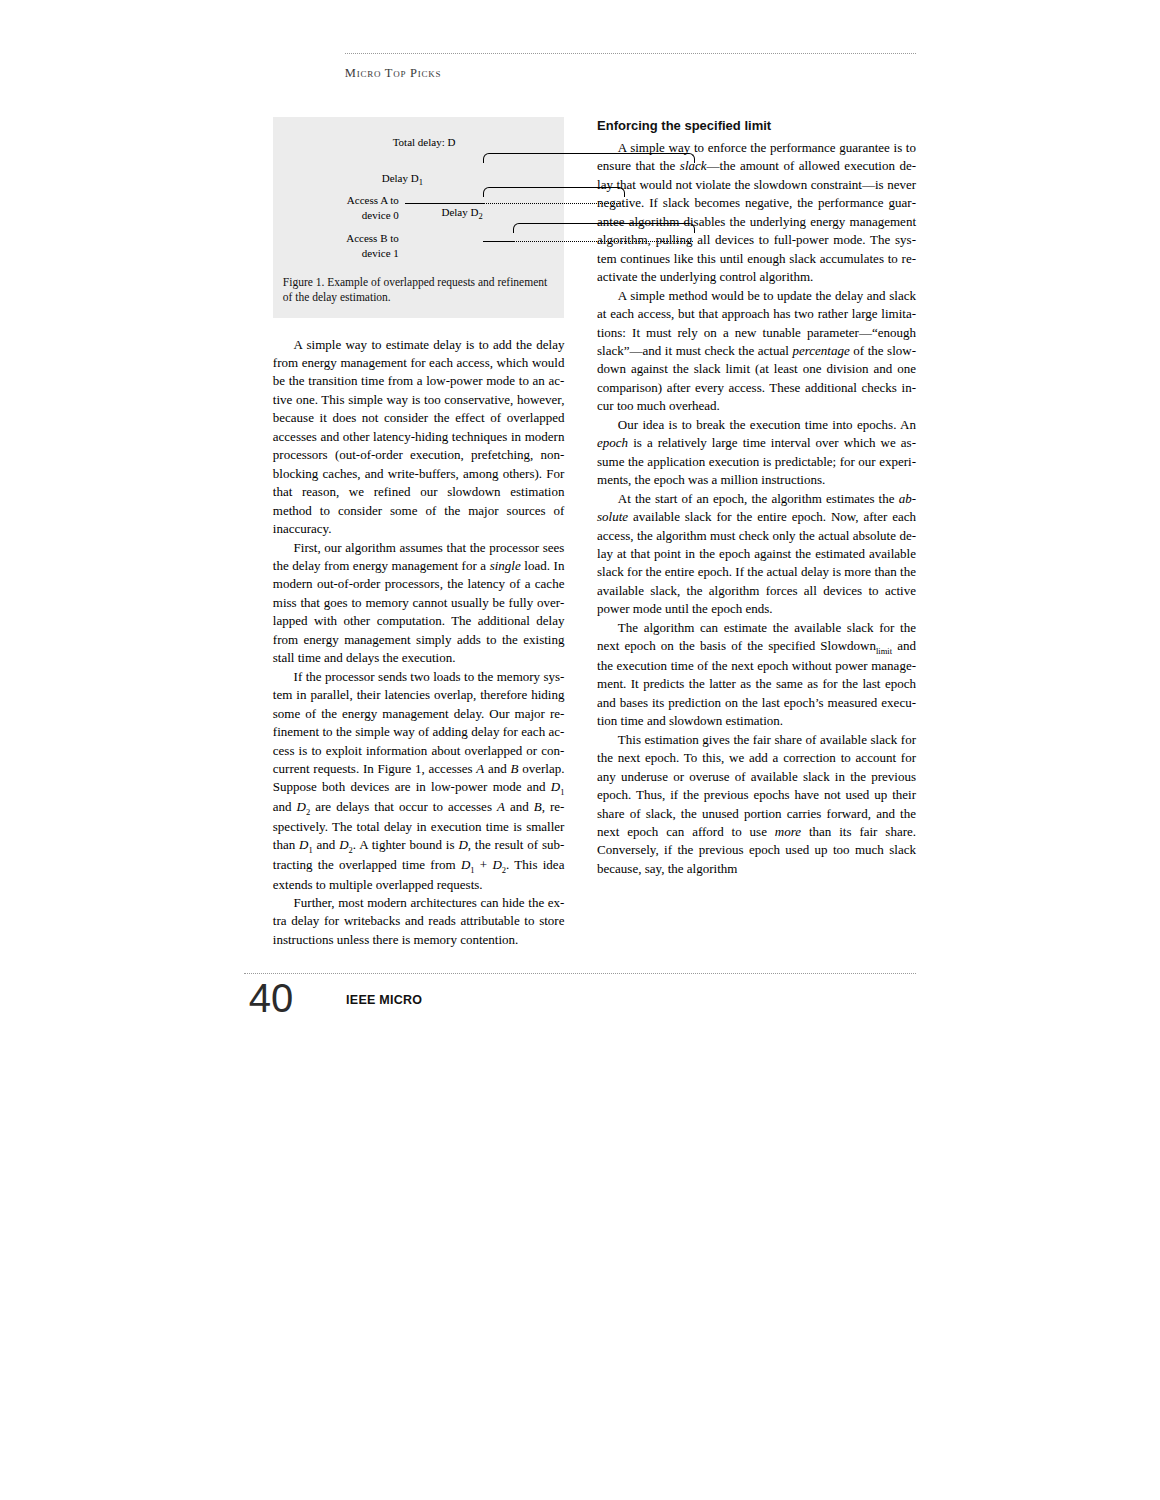Micro Top Picks
Total delay: D
Delay D1
Delay D2
Access A to
device 0
Access B to
device 1
Figure 1. Example of overlapped requests and refinement of the delay estimation.
A simple way to estimate delay is to add the delay from energy management for each access, which would be the transition time from a low-power mode to an active one. This simple way is too conservative, however, because it does not consider the effect of overlapped accesses and other latency-hiding techniques in modern processors (out-of-order execution, prefetching, nonblocking caches, and write-buffers, among others). For that reason, we refined our slowdown estimation method to consider some of the major sources of inaccuracy.
First, our algorithm assumes that the processor sees the delay from energy management for a single load. In modern out-of-order processors, the latency of a cache miss that goes to memory cannot usually be fully overlapped with other computation. The additional delay from energy management simply adds to the existing stall time and delays the execution.
If the processor sends two loads to the memory system in parallel, their latencies overlap, therefore hiding some of the energy management delay. Our major refinement to the simple way of adding delay for each access is to exploit information about overlapped or concurrent requests. In Figure 1, accesses A and B overlap. Suppose both devices are in low-power mode and D 1 and D 2 are delays that occur to accesses A and B, respectively. The total delay in execution time is smaller than D 1 and D 2. A tighter bound is D, the result of subtracting the overlapped time from D 1 + D 2. This idea extends to multiple overlapped requests.
Further, most modern architectures can hide the extra delay for writebacks and reads attributable to store instructions unless there is memory contention.
Enforcing the specified limit
A simple way to enforce the performance guarantee is to ensure that the slack—the amount of allowed execution delay that would not violate the slowdown constraint—is never negative. If slack becomes negative, the performance guarantee algorithm disables the underlying energy management algorithm, pulling all devices to full-power mode. The system continues like this until enough slack accumulates to reactivate the underlying control algorithm.
A simple method would be to update the delay and slack at each access, but that approach has two rather large limitations: It must rely on a new tunable parameter—“enough slack”—and it must check the actual percentage of the slowdown against the slack limit (at least one division and one comparison) after every access. These additional checks incur too much overhead.
Our idea is to break the execution time into epochs. An epoch is a relatively large time interval over which we assume the application execution is predictable; for our experiments, the epoch was a million instructions.
At the start of an epoch, the algorithm estimates the absolute available slack for the entire epoch. Now, after each access, the algorithm must check only the actual absolute delay at that point in the epoch against the estimated available slack for the entire epoch. If the actual delay is more than the available slack, the algorithm forces all devices to active power mode until the epoch ends.
The algorithm can estimate the available slack for the next epoch on the basis of the specified Slowdownlimit and the execution time of the next epoch without power management. It predicts the latter as the same as for the last epoch and bases its prediction on the last epoch’s measured execution time and slowdown estimation.
This estimation gives the fair share of available slack for the next epoch. To this, we add a correction to account for any underuse or overuse of available slack in the previous epoch. Thus, if the previous epochs have not used up their share of slack, the unused portion carries forward, and the next epoch can afford to use more than its fair share. Conversely, if the previous epoch used up too much slack because, say, the algorithm
40
IEEE MICRO